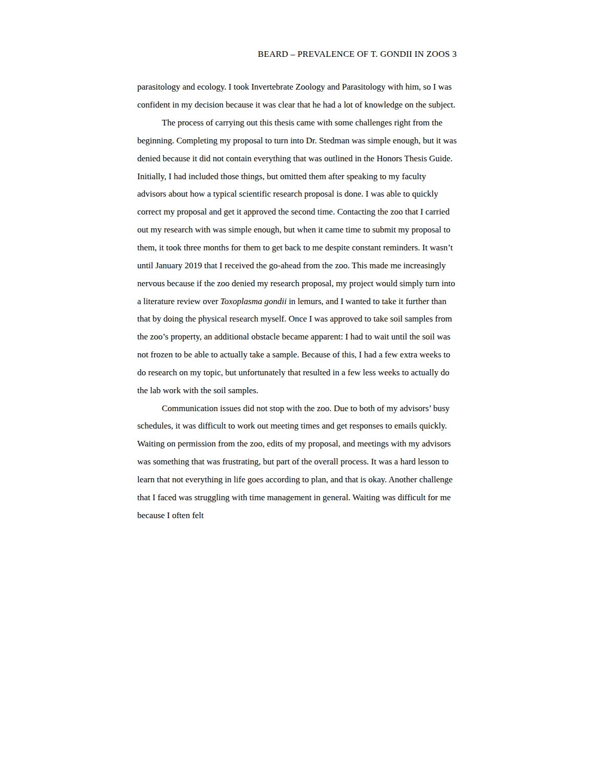BEARD – PREVALENCE OF T. GONDII IN ZOOS 3
parasitology and ecology. I took Invertebrate Zoology and Parasitology with him, so I was confident in my decision because it was clear that he had a lot of knowledge on the subject.
The process of carrying out this thesis came with some challenges right from the beginning. Completing my proposal to turn into Dr. Stedman was simple enough, but it was denied because it did not contain everything that was outlined in the Honors Thesis Guide. Initially, I had included those things, but omitted them after speaking to my faculty advisors about how a typical scientific research proposal is done. I was able to quickly correct my proposal and get it approved the second time. Contacting the zoo that I carried out my research with was simple enough, but when it came time to submit my proposal to them, it took three months for them to get back to me despite constant reminders. It wasn’t until January 2019 that I received the go-ahead from the zoo. This made me increasingly nervous because if the zoo denied my research proposal, my project would simply turn into a literature review over Toxoplasma gondii in lemurs, and I wanted to take it further than that by doing the physical research myself. Once I was approved to take soil samples from the zoo’s property, an additional obstacle became apparent: I had to wait until the soil was not frozen to be able to actually take a sample. Because of this, I had a few extra weeks to do research on my topic, but unfortunately that resulted in a few less weeks to actually do the lab work with the soil samples.
Communication issues did not stop with the zoo. Due to both of my advisors’ busy schedules, it was difficult to work out meeting times and get responses to emails quickly. Waiting on permission from the zoo, edits of my proposal, and meetings with my advisors was something that was frustrating, but part of the overall process. It was a hard lesson to learn that not everything in life goes according to plan, and that is okay. Another challenge that I faced was struggling with time management in general. Waiting was difficult for me because I often felt